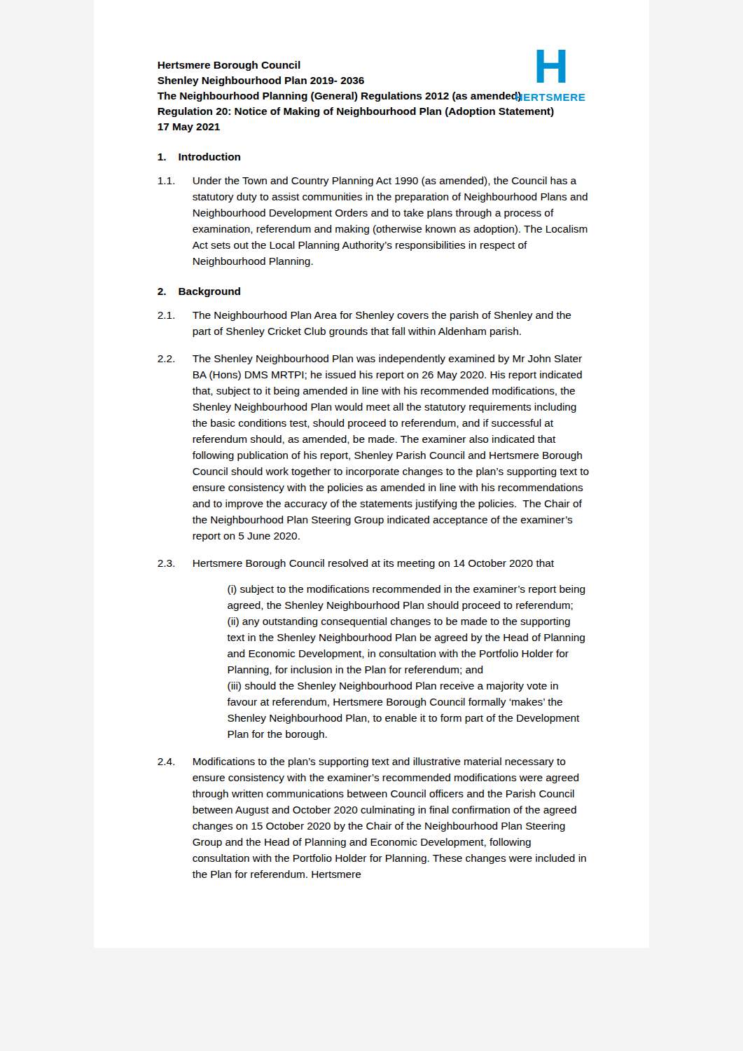H HERTSMERE
Hertsmere Borough Council
Shenley Neighbourhood Plan 2019- 2036
The Neighbourhood Planning (General) Regulations 2012 (as amended)
Regulation 20: Notice of Making of Neighbourhood Plan (Adoption Statement)
17 May 2021
1. Introduction
1.1. Under the Town and Country Planning Act 1990 (as amended), the Council has a statutory duty to assist communities in the preparation of Neighbourhood Plans and Neighbourhood Development Orders and to take plans through a process of examination, referendum and making (otherwise known as adoption). The Localism Act sets out the Local Planning Authority’s responsibilities in respect of Neighbourhood Planning.
2. Background
2.1. The Neighbourhood Plan Area for Shenley covers the parish of Shenley and the part of Shenley Cricket Club grounds that fall within Aldenham parish.
2.2. The Shenley Neighbourhood Plan was independently examined by Mr John Slater BA (Hons) DMS MRTPI; he issued his report on 26 May 2020. His report indicated that, subject to it being amended in line with his recommended modifications, the Shenley Neighbourhood Plan would meet all the statutory requirements including the basic conditions test, should proceed to referendum, and if successful at referendum should, as amended, be made. The examiner also indicated that following publication of his report, Shenley Parish Council and Hertsmere Borough Council should work together to incorporate changes to the plan’s supporting text to ensure consistency with the policies as amended in line with his recommendations and to improve the accuracy of the statements justifying the policies. The Chair of the Neighbourhood Plan Steering Group indicated acceptance of the examiner’s report on 5 June 2020.
2.3. Hertsmere Borough Council resolved at its meeting on 14 October 2020 that
(i) subject to the modifications recommended in the examiner’s report being agreed, the Shenley Neighbourhood Plan should proceed to referendum;
(ii) any outstanding consequential changes to be made to the supporting text in the Shenley Neighbourhood Plan be agreed by the Head of Planning and Economic Development, in consultation with the Portfolio Holder for Planning, for inclusion in the Plan for referendum; and
(iii) should the Shenley Neighbourhood Plan receive a majority vote in favour at referendum, Hertsmere Borough Council formally ‘makes’ the Shenley Neighbourhood Plan, to enable it to form part of the Development Plan for the borough.
2.4. Modifications to the plan’s supporting text and illustrative material necessary to ensure consistency with the examiner’s recommended modifications were agreed through written communications between Council officers and the Parish Council between August and October 2020 culminating in final confirmation of the agreed changes on 15 October 2020 by the Chair of the Neighbourhood Plan Steering Group and the Head of Planning and Economic Development, following consultation with the Portfolio Holder for Planning. These changes were included in the Plan for referendum. Hertsmere